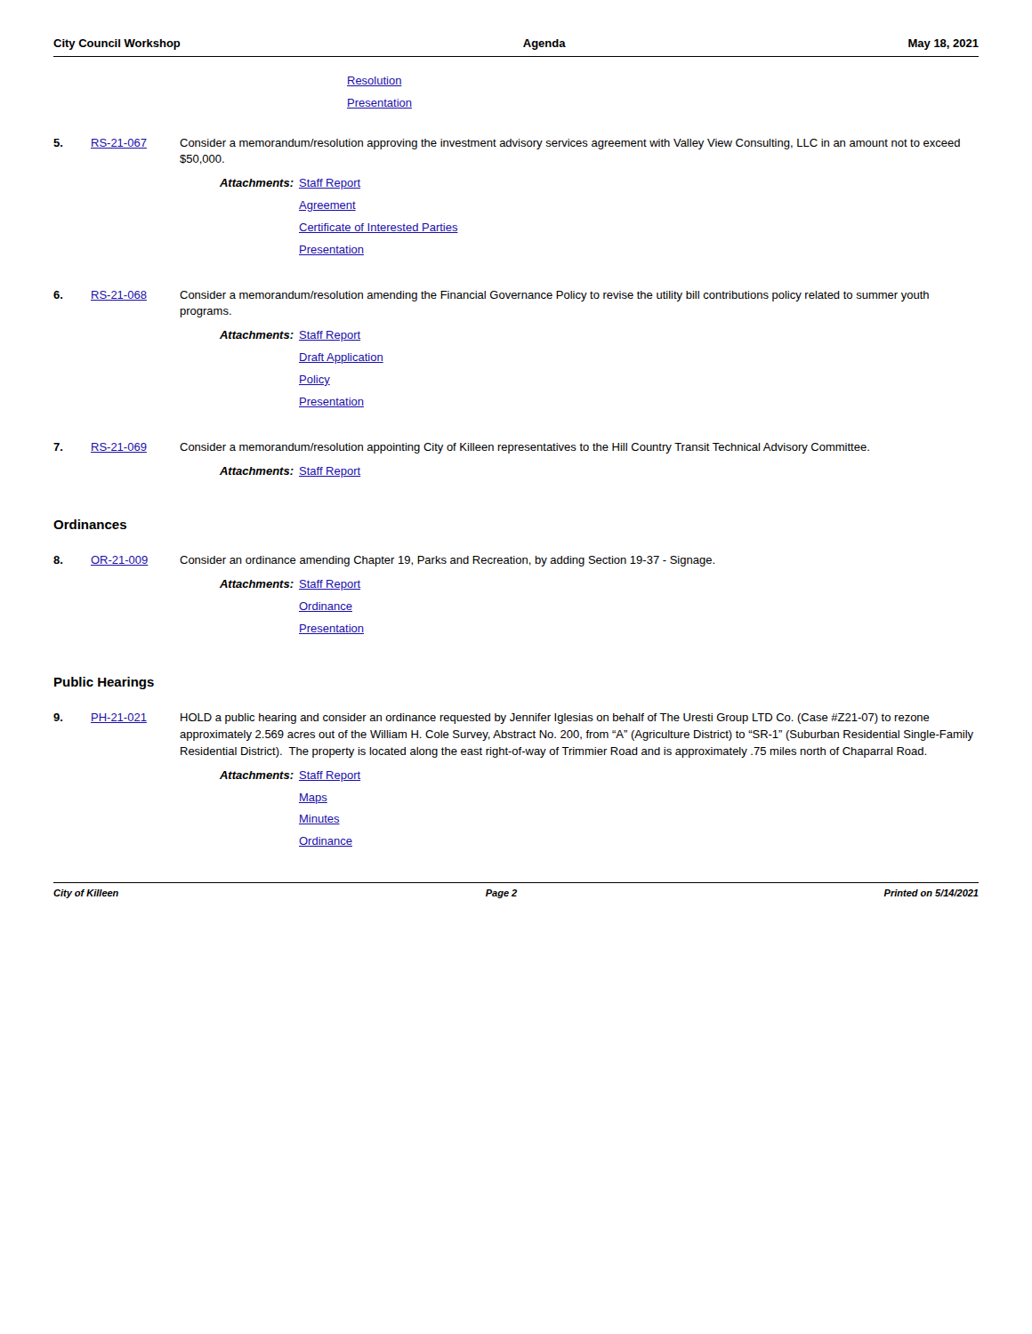City Council Workshop
Agenda
May 18, 2021
Resolution
Presentation
5.
RS-21-067
Consider a memorandum/resolution approving the investment advisory services agreement with Valley View Consulting, LLC in an amount not to exceed $50,000.
Attachments:
Staff Report
Agreement
Certificate of Interested Parties
Presentation
6.
RS-21-068
Consider a memorandum/resolution amending the Financial Governance Policy to revise the utility bill contributions policy related to summer youth programs.
Attachments:
Staff Report
Draft Application
Policy
Presentation
7.
RS-21-069
Consider a memorandum/resolution appointing City of Killeen representatives to the Hill Country Transit Technical Advisory Committee.
Attachments:
Staff Report
Ordinances
8.
OR-21-009
Consider an ordinance amending Chapter 19, Parks and Recreation, by adding Section 19-37 - Signage.
Attachments:
Staff Report
Ordinance
Presentation
Public Hearings
9.
PH-21-021
HOLD a public hearing and consider an ordinance requested by Jennifer Iglesias on behalf of The Uresti Group LTD Co. (Case #Z21-07) to rezone approximately 2.569 acres out of the William H. Cole Survey, Abstract No. 200, from “A” (Agriculture District) to “SR-1” (Suburban Residential Single-Family Residential District). The property is located along the east right-of-way of Trimmier Road and is approximately .75 miles north of Chaparral Road.
Attachments:
Staff Report
Maps
Minutes
Ordinance
City of Killeen
Page 2
Printed on 5/14/2021